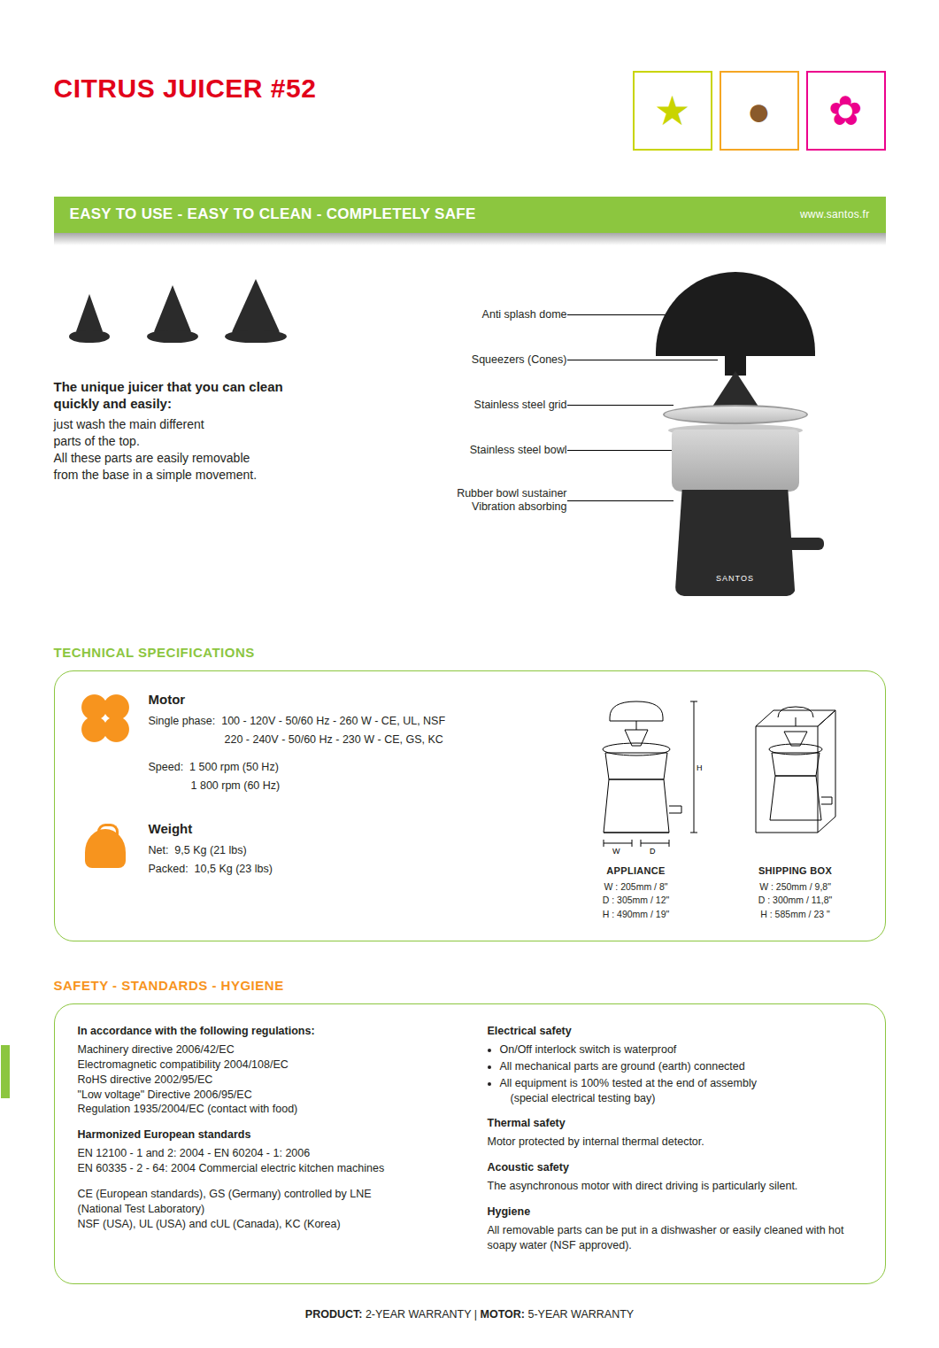★
●
✿
Citrus Juicer #52
EASY TO USE - EASY TO CLEAN - COMPLETELY SAFE www.santos.fr
The unique juicer that you can clean quickly and easily:
just wash the main different
parts of the top.
All these parts are easily removable
from the base in a simple movement.
Anti splash dome
Squeezers (Cones)
Stainless steel grid
Stainless steel bowl
Rubber bowl sustainer
Vibration absorbing
SANTOS
Technical specifications
Motor
Single phase: 100 - 120V - 50/60 Hz - 260 W - CE, UL, NSF
220 - 240V - 50/60 Hz - 230 W - CE, GS, KC
Speed: 1 500 rpm (50 Hz)
1 800 rpm (60 Hz)
Weight
Net: 9,5 Kg (21 lbs)
Packed: 10,5 Kg (23 lbs)
H W D
APPLIANCE W : 205mm / 8"
D : 305mm / 12"
H : 490mm / 19"
SHIPPING BOX W : 250mm / 9,8"
D : 300mm / 11,8"
H : 585mm / 23 "
Safety - Standards - Hygiene
In accordance with the following regulations:
Machinery directive 2006/42/EC
Electromagnetic compatibility 2004/108/EC
RoHS directive 2002/95/EC
"Low voltage" Directive 2006/95/EC
Regulation 1935/2004/EC (contact with food)
Harmonized European standards
EN 12100 - 1 and 2: 2004 - EN 60204 - 1: 2006
EN 60335 - 2 - 64: 2004 Commercial electric kitchen machines
CE (European standards), GS (Germany) controlled by LNE
(National Test Laboratory)
NSF (USA), UL (USA) and cUL (Canada), KC (Korea)
Electrical safety
On/Off interlock switch is waterproof
All mechanical parts are ground (earth) connected
All equipment is 100% tested at the end of assembly
(special electrical testing bay)
Thermal safety
Motor protected by internal thermal detector.
Acoustic safety
The asynchronous motor with direct driving is particularly silent.
Hygiene
All removable parts can be put in a dishwasher or easily cleaned with hot soapy water (NSF approved).
PRODUCT: 2-YEAR WARRANTY | MOTOR: 5-YEAR WARRANTY